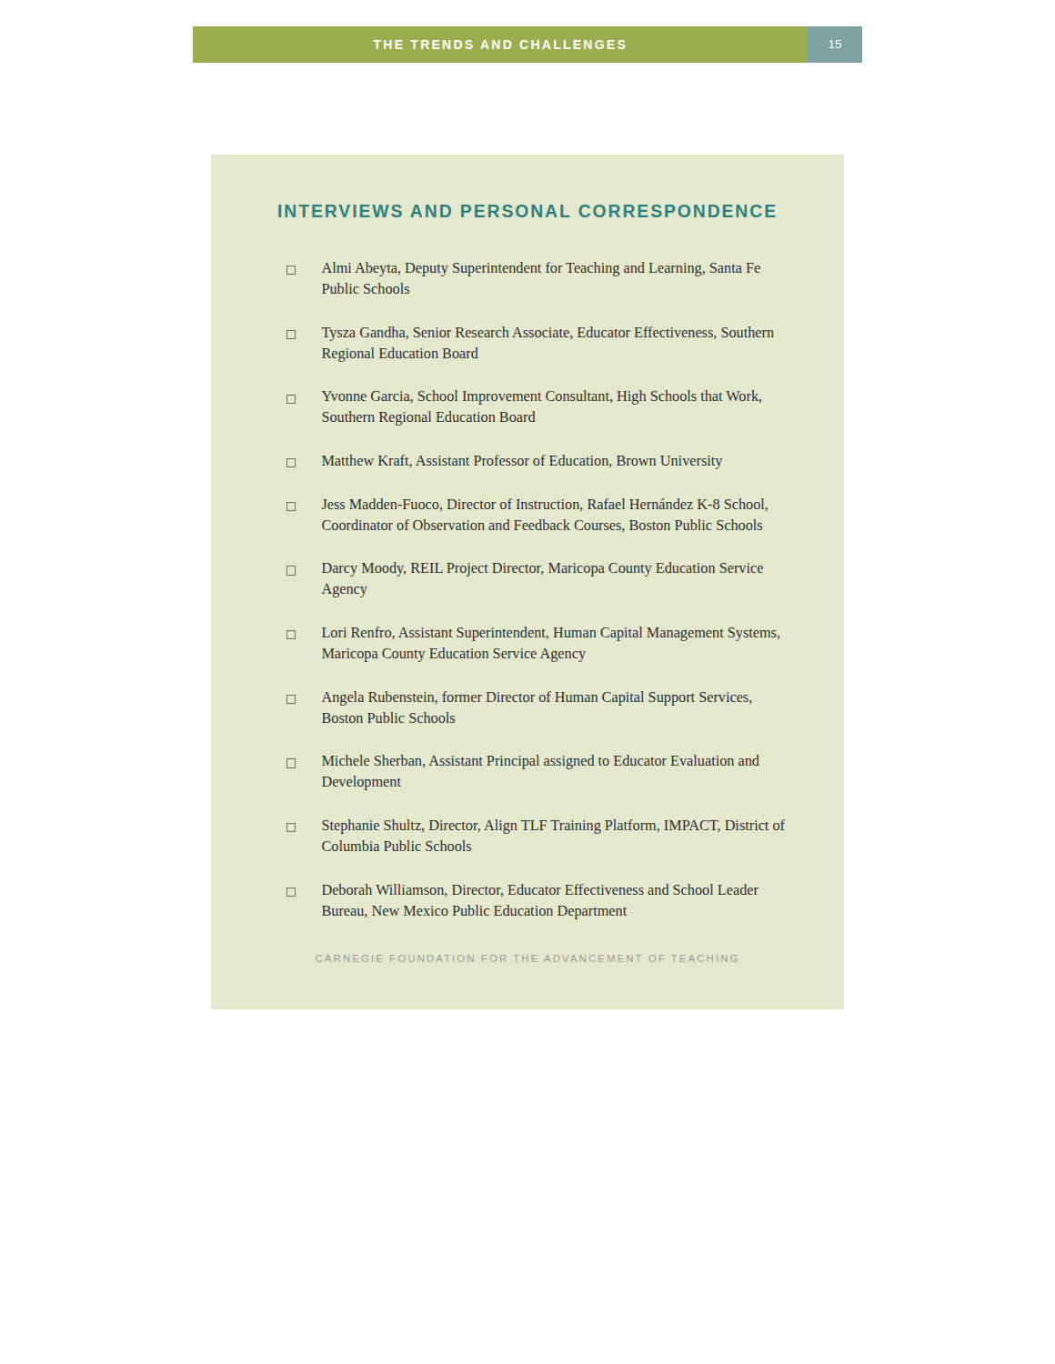The Trends and Challenges
15
Interviews and Personal Correspondence
Almi Abeyta, Deputy Superintendent for Teaching and Learning, Santa Fe Public Schools
Tysza Gandha, Senior Research Associate, Educator Effectiveness, Southern Regional Education Board
Yvonne Garcia, School Improvement Consultant, High Schools that Work, Southern Regional Education Board
Matthew Kraft, Assistant Professor of Education, Brown University
Jess Madden-Fuoco, Director of Instruction, Rafael Hernández K-8 School, Coordinator of Observation and Feedback Courses, Boston Public Schools
Darcy Moody, REIL Project Director, Maricopa County Education Service Agency
Lori Renfro, Assistant Superintendent, Human Capital Management Systems, Maricopa County Education Service Agency
Angela Rubenstein, former Director of Human Capital Support Services, Boston Public Schools
Michele Sherban, Assistant Principal assigned to Educator Evaluation and Development
Stephanie Shultz, Director, Align TLF Training Platform, IMPACT, District of Columbia Public Schools
Deborah Williamson, Director, Educator Effectiveness and School Leader Bureau, New Mexico Public Education Department
Carnegie Foundation for the Advancement of Teaching